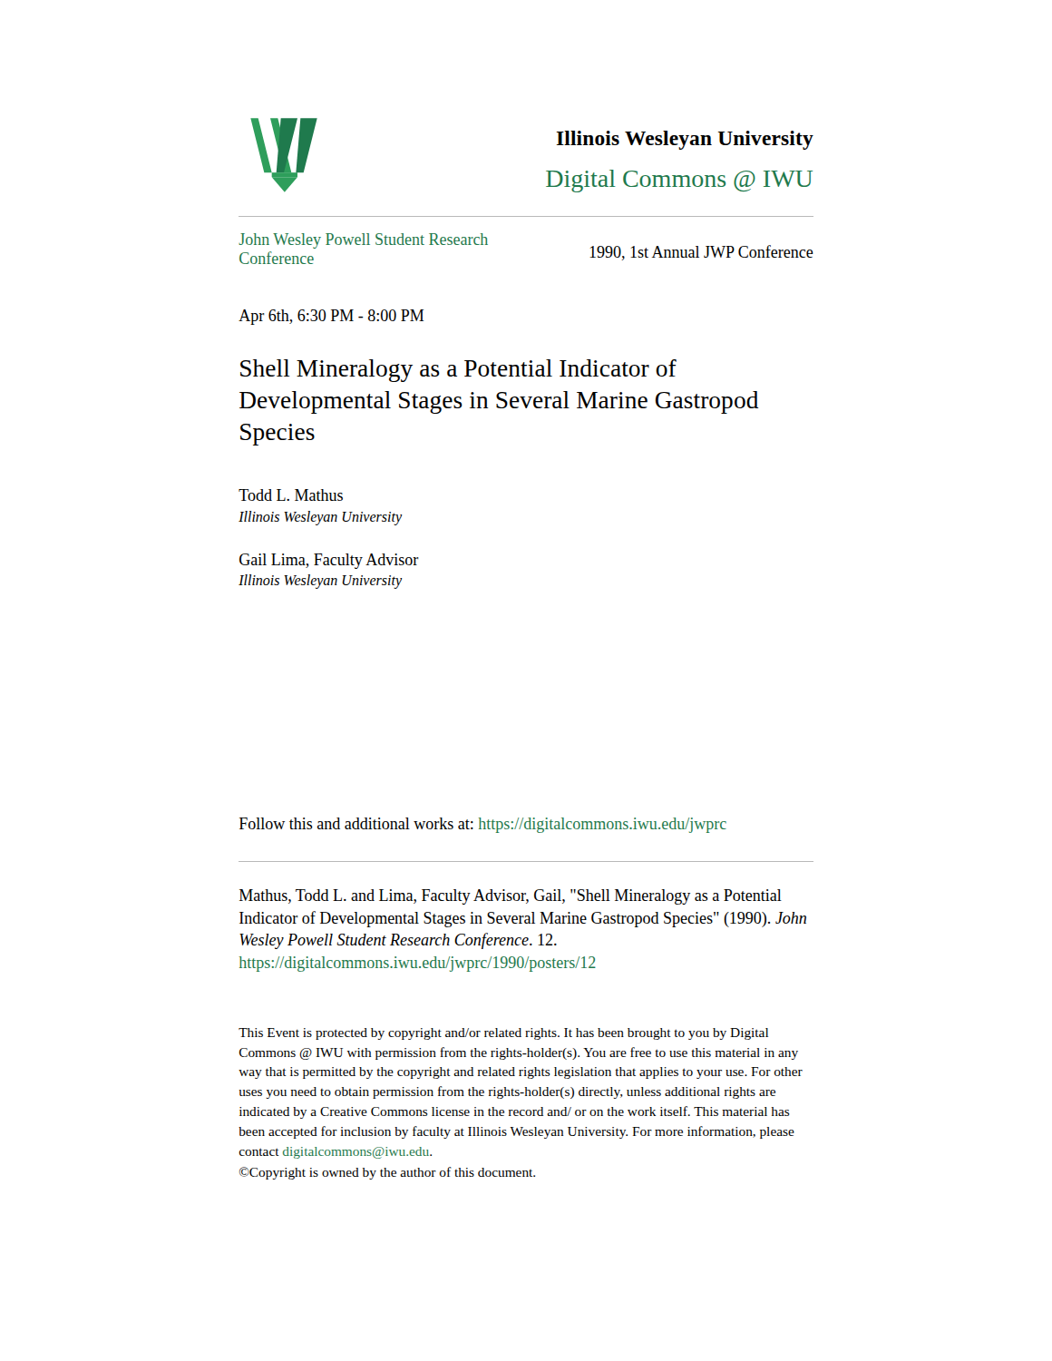Illinois Wesleyan University
Digital Commons @ IWU
John Wesley Powell Student Research Conference
1990, 1st Annual JWP Conference
Apr 6th, 6:30 PM - 8:00 PM
Shell Mineralogy as a Potential Indicator of Developmental Stages in Several Marine Gastropod Species
Todd L. Mathus Illinois Wesleyan University
Gail Lima, Faculty Advisor Illinois Wesleyan University
Follow this and additional works at: https://digitalcommons.iwu.edu/jwprc
Mathus, Todd L. and Lima, Faculty Advisor, Gail, "Shell Mineralogy as a Potential Indicator of Developmental Stages in Several Marine Gastropod Species" (1990). John Wesley Powell Student Research Conference. 12.
https://digitalcommons.iwu.edu/jwprc/1990/posters/12
This Event is protected by copyright and/or related rights. It has been brought to you by Digital Commons @ IWU with permission from the rights-holder(s). You are free to use this material in any way that is permitted by the copyright and related rights legislation that applies to your use. For other uses you need to obtain permission from the rights-holder(s) directly, unless additional rights are indicated by a Creative Commons license in the record and/ or on the work itself. This material has been accepted for inclusion by faculty at Illinois Wesleyan University. For more information, please contact digitalcommons@iwu.edu. ©Copyright is owned by the author of this document.